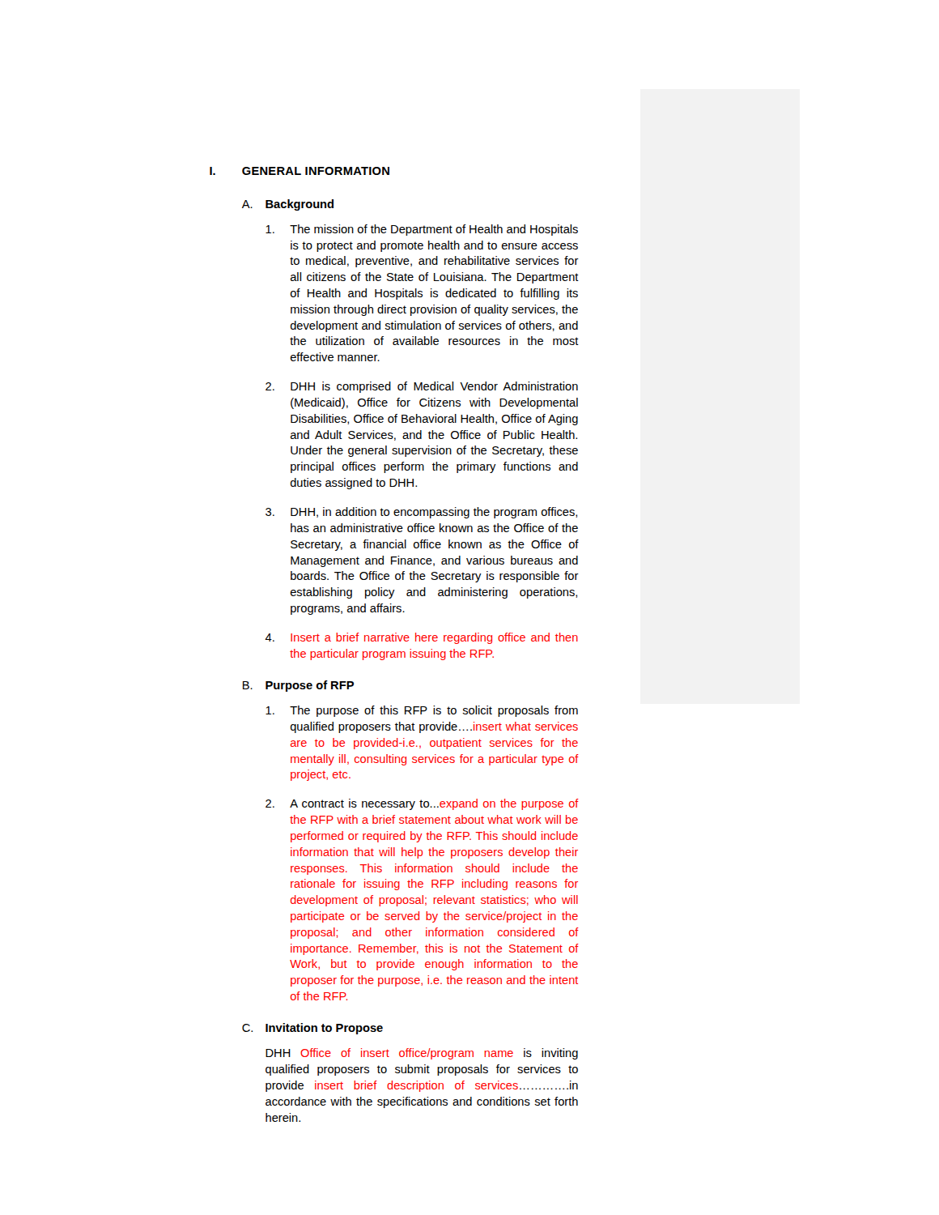I.
GENERAL INFORMATION
A. Background
1. The mission of the Department of Health and Hospitals is to protect and promote health and to ensure access to medical, preventive, and rehabilitative services for all citizens of the State of Louisiana. The Department of Health and Hospitals is dedicated to fulfilling its mission through direct provision of quality services, the development and stimulation of services of others, and the utilization of available resources in the most effective manner.
2. DHH is comprised of Medical Vendor Administration (Medicaid), Office for Citizens with Developmental Disabilities, Office of Behavioral Health, Office of Aging and Adult Services, and the Office of Public Health. Under the general supervision of the Secretary, these principal offices perform the primary functions and duties assigned to DHH.
3. DHH, in addition to encompassing the program offices, has an administrative office known as the Office of the Secretary, a financial office known as the Office of Management and Finance, and various bureaus and boards. The Office of the Secretary is responsible for establishing policy and administering operations, programs, and affairs.
4. Insert a brief narrative here regarding office and then the particular program issuing the RFP.
B. Purpose of RFP
1. The purpose of this RFP is to solicit proposals from qualified proposers that provide….insert what services are to be provided-i.e., outpatient services for the mentally ill, consulting services for a particular type of project, etc.
2. A contract is necessary to...expand on the purpose of the RFP with a brief statement about what work will be performed or required by the RFP. This should include information that will help the proposers develop their responses. This information should include the rationale for issuing the RFP including reasons for development of proposal; relevant statistics; who will participate or be served by the service/project in the proposal; and other information considered of importance. Remember, this is not the Statement of Work, but to provide enough information to the proposer for the purpose, i.e. the reason and the intent of the RFP.
C. Invitation to Propose
DHH Office of insert office/program name is inviting qualified proposers to submit proposals for services to provide insert brief description of services………….in accordance with the specifications and conditions set forth herein.